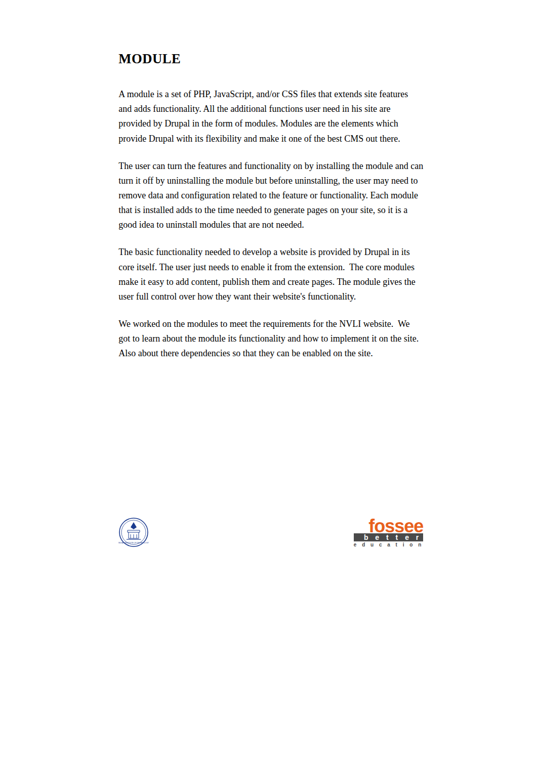MODULE
A module is a set of PHP, JavaScript, and/or CSS files that extends site features and adds functionality. All the additional functions user need in his site are provided by Drupal in the form of modules. Modules are the elements which provide Drupal with its flexibility and make it one of the best CMS out there.
The user can turn the features and functionality on by installing the module and can turn it off by uninstalling the module but before uninstalling, the user may need to remove data and configuration related to the feature or functionality. Each module that is installed adds to the time needed to generate pages on your site, so it is a good idea to uninstall modules that are not needed.
The basic functionality needed to develop a website is provided by Drupal in its core itself. The user just needs to enable it from the extension. The core modules make it easy to add content, publish them and create pages. The module gives the user full control over how they want their website's functionality.
We worked on the modules to meet the requirements for the NVLI website. We got to learn about the module its functionality and how to implement it on the site. Also about there dependencies so that they can be enabled on the site.
INDIAN INSTITUTE OF TECHNOLOGY IIT
fossee b e t t e r e d u c a t i o n